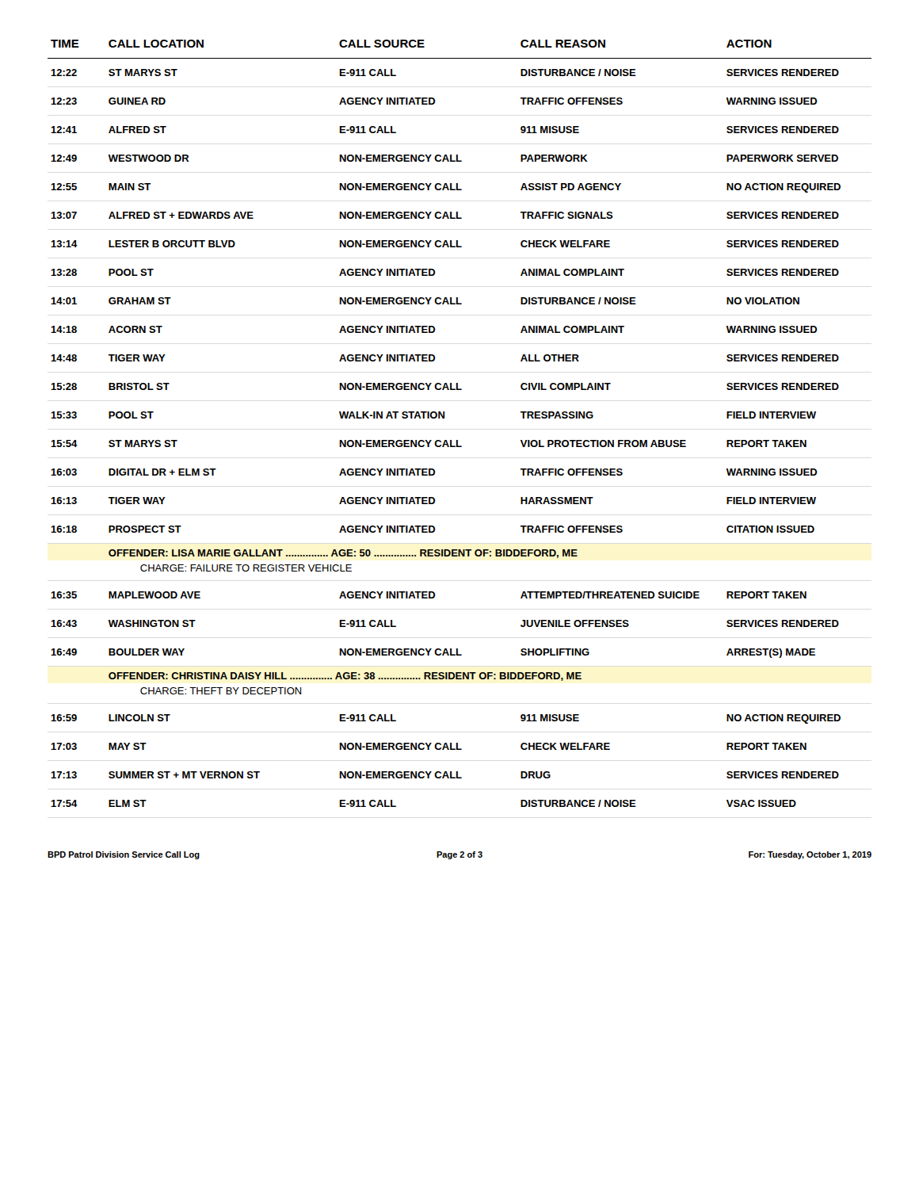| TIME | CALL LOCATION | CALL SOURCE | CALL REASON | ACTION |
| --- | --- | --- | --- | --- |
| 12:22 | ST MARYS ST | E-911 CALL | DISTURBANCE / NOISE | SERVICES RENDERED |
| 12:23 | GUINEA RD | AGENCY INITIATED | TRAFFIC OFFENSES | WARNING ISSUED |
| 12:41 | ALFRED ST | E-911 CALL | 911 MISUSE | SERVICES RENDERED |
| 12:49 | WESTWOOD DR | NON-EMERGENCY CALL | PAPERWORK | PAPERWORK SERVED |
| 12:55 | MAIN ST | NON-EMERGENCY CALL | ASSIST PD AGENCY | NO ACTION REQUIRED |
| 13:07 | ALFRED ST + EDWARDS AVE | NON-EMERGENCY CALL | TRAFFIC SIGNALS | SERVICES RENDERED |
| 13:14 | LESTER B ORCUTT BLVD | NON-EMERGENCY CALL | CHECK WELFARE | SERVICES RENDERED |
| 13:28 | POOL ST | AGENCY INITIATED | ANIMAL COMPLAINT | SERVICES RENDERED |
| 14:01 | GRAHAM ST | NON-EMERGENCY CALL | DISTURBANCE / NOISE | NO VIOLATION |
| 14:18 | ACORN ST | AGENCY INITIATED | ANIMAL COMPLAINT | WARNING ISSUED |
| 14:48 | TIGER WAY | AGENCY INITIATED | ALL OTHER | SERVICES RENDERED |
| 15:28 | BRISTOL ST | NON-EMERGENCY CALL | CIVIL COMPLAINT | SERVICES RENDERED |
| 15:33 | POOL ST | WALK-IN AT STATION | TRESPASSING | FIELD INTERVIEW |
| 15:54 | ST MARYS ST | NON-EMERGENCY CALL | VIOL PROTECTION FROM ABUSE | REPORT TAKEN |
| 16:03 | DIGITAL DR + ELM ST | AGENCY INITIATED | TRAFFIC OFFENSES | WARNING ISSUED |
| 16:13 | TIGER WAY | AGENCY INITIATED | HARASSMENT | FIELD INTERVIEW |
| 16:18 | PROSPECT ST | AGENCY INITIATED | TRAFFIC OFFENSES | CITATION ISSUED |
| | OFFENDER: LISA MARIE GALLANT ............... AGE: 50 ............... RESIDENT OF: BIDDEFORD, ME |
| | CHARGE: FAILURE TO REGISTER VEHICLE |
| 16:35 | MAPLEWOOD AVE | AGENCY INITIATED | ATTEMPTED/THREATENED SUICIDE | REPORT TAKEN |
| 16:43 | WASHINGTON ST | E-911 CALL | JUVENILE OFFENSES | SERVICES RENDERED |
| 16:49 | BOULDER WAY | NON-EMERGENCY CALL | SHOPLIFTING | ARREST(S) MADE |
| | OFFENDER: CHRISTINA DAISY HILL ............... AGE: 38 ............... RESIDENT OF: BIDDEFORD, ME |
| | CHARGE: THEFT BY DECEPTION |
| 16:59 | LINCOLN ST | E-911 CALL | 911 MISUSE | NO ACTION REQUIRED |
| 17:03 | MAY ST | NON-EMERGENCY CALL | CHECK WELFARE | REPORT TAKEN |
| 17:13 | SUMMER ST + MT VERNON ST | NON-EMERGENCY CALL | DRUG | SERVICES RENDERED |
| 17:54 | ELM ST | E-911 CALL | DISTURBANCE / NOISE | VSAC ISSUED |
BPD Patrol Division Service Call Log
Page 2 of 3
For: Tuesday, October 1, 2019